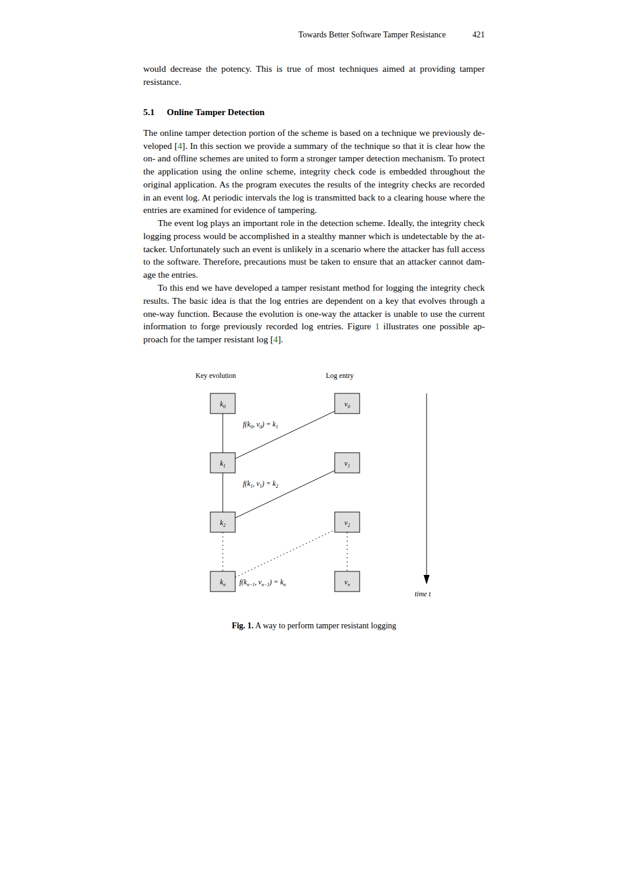Towards Better Software Tamper Resistance 421
would decrease the potency. This is true of most techniques aimed at providing tamper resistance.
5.1 Online Tamper Detection
The online tamper detection portion of the scheme is based on a technique we previously developed [4]. In this section we provide a summary of the technique so that it is clear how the on- and offline schemes are united to form a stronger tamper detection mechanism. To protect the application using the online scheme, integrity check code is embedded throughout the original application. As the program executes the results of the integrity checks are recorded in an event log. At periodic intervals the log is transmitted back to a clearing house where the entries are examined for evidence of tampering.
The event log plays an important role in the detection scheme. Ideally, the integrity check logging process would be accomplished in a stealthy manner which is undetectable by the attacker. Unfortunately such an event is unlikely in a scenario where the attacker has full access to the software. Therefore, precautions must be taken to ensure that an attacker cannot damage the entries.
To this end we have developed a tamper resistant method for logging the integrity check results. The basic idea is that the log entries are dependent on a key that evolves through a one-way function. Because the evolution is one-way the attacker is unable to use the current information to forge previously recorded log entries. Figure 1 illustrates one possible approach for the tamper resistant log [4].
Key evolution Log entry k0 k1 k2 kn v0 v1 v2 vn f(k0, v0) = k1 f(k1, v1) = k2 f(kn−1, vn−1) = kn time t
Fig. 1. A way to perform tamper resistant logging